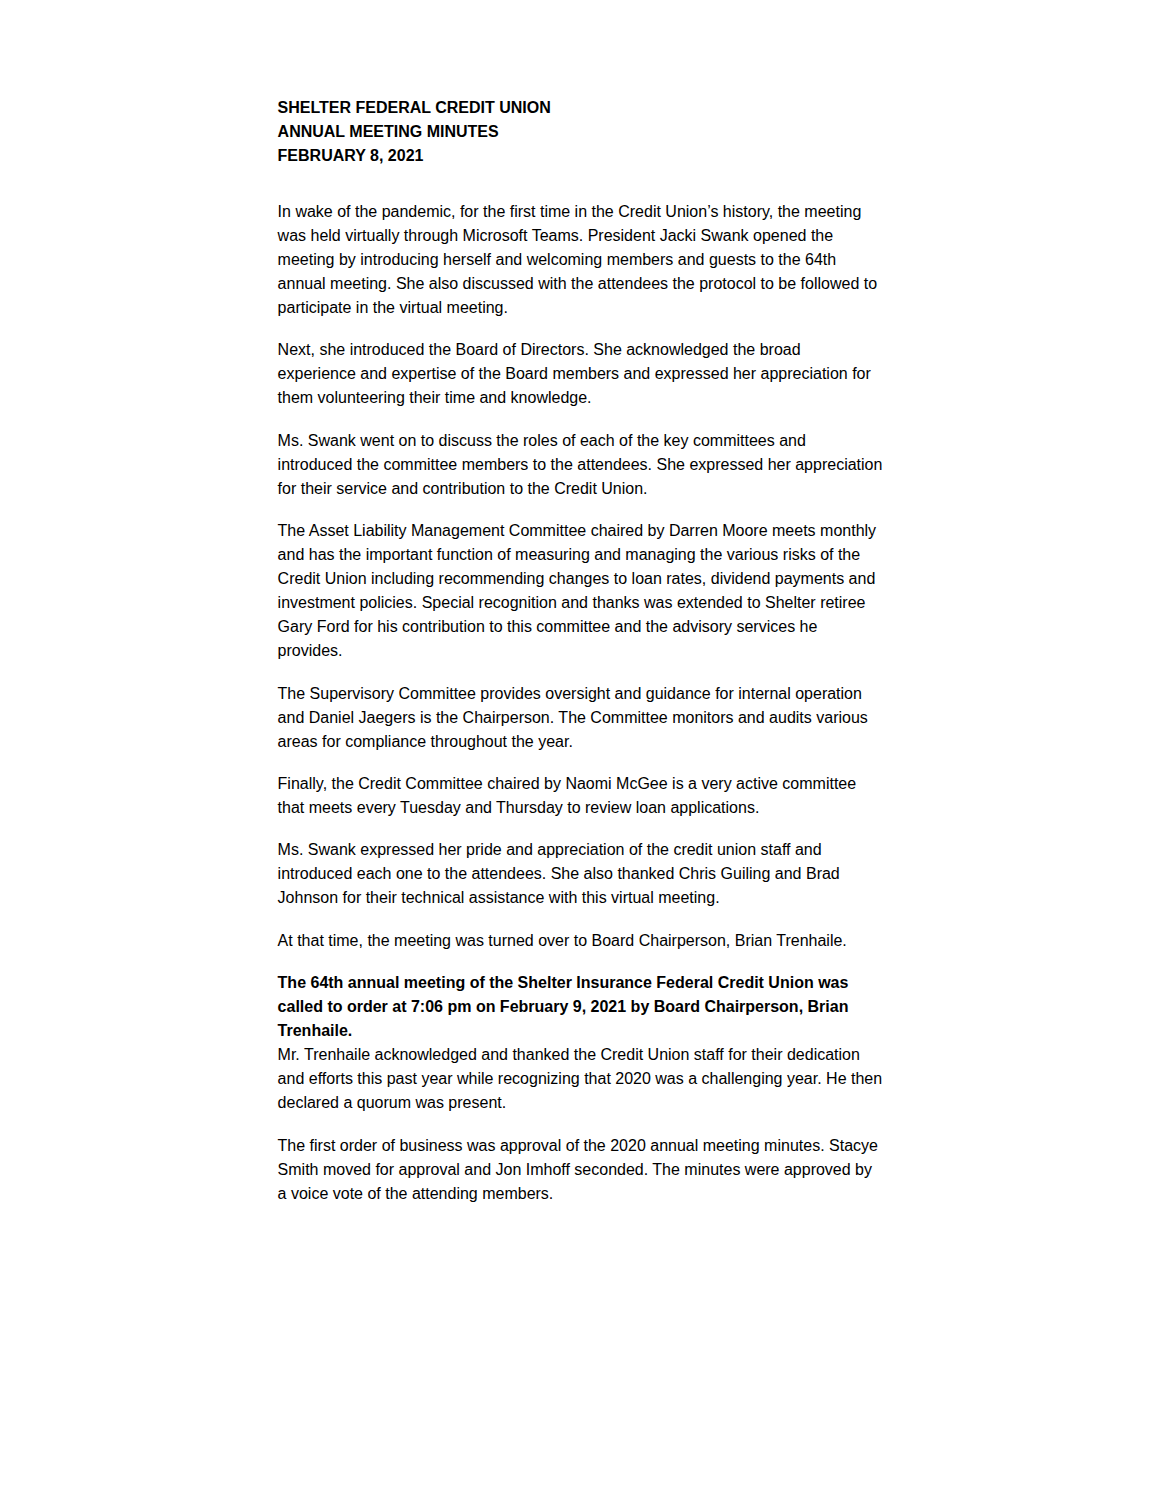SHELTER FEDERAL CREDIT UNION
ANNUAL MEETING MINUTES
FEBRUARY 8, 2021
In wake of the pandemic, for the first time in the Credit Union’s history, the meeting was held virtually through Microsoft Teams. President Jacki Swank opened the meeting by introducing herself and welcoming members and guests to the 64th annual meeting. She also discussed with the attendees the protocol to be followed to participate in the virtual meeting.
Next, she introduced the Board of Directors. She acknowledged the broad experience and expertise of the Board members and expressed her appreciation for them volunteering their time and knowledge.
Ms. Swank went on to discuss the roles of each of the key committees and introduced the committee members to the attendees. She expressed her appreciation for their service and contribution to the Credit Union.
The Asset Liability Management Committee chaired by Darren Moore meets monthly and has the important function of measuring and managing the various risks of the Credit Union including recommending changes to loan rates, dividend payments and investment policies. Special recognition and thanks was extended to Shelter retiree Gary Ford for his contribution to this committee and the advisory services he provides.
The Supervisory Committee provides oversight and guidance for internal operation and Daniel Jaegers is the Chairperson. The Committee monitors and audits various areas for compliance throughout the year.
Finally, the Credit Committee chaired by Naomi McGee is a very active committee that meets every Tuesday and Thursday to review loan applications.
Ms. Swank expressed her pride and appreciation of the credit union staff and introduced each one to the attendees. She also thanked Chris Guiling and Brad Johnson for their technical assistance with this virtual meeting.
At that time, the meeting was turned over to Board Chairperson, Brian Trenhaile.
The 64th annual meeting of the Shelter Insurance Federal Credit Union was called to order at 7:06 pm on February 9, 2021 by Board Chairperson, Brian Trenhaile.
Mr. Trenhaile acknowledged and thanked the Credit Union staff for their dedication and efforts this past year while recognizing that 2020 was a challenging year. He then declared a quorum was present.
The first order of business was approval of the 2020 annual meeting minutes. Stacye Smith moved for approval and Jon Imhoff seconded. The minutes were approved by a voice vote of the attending members.